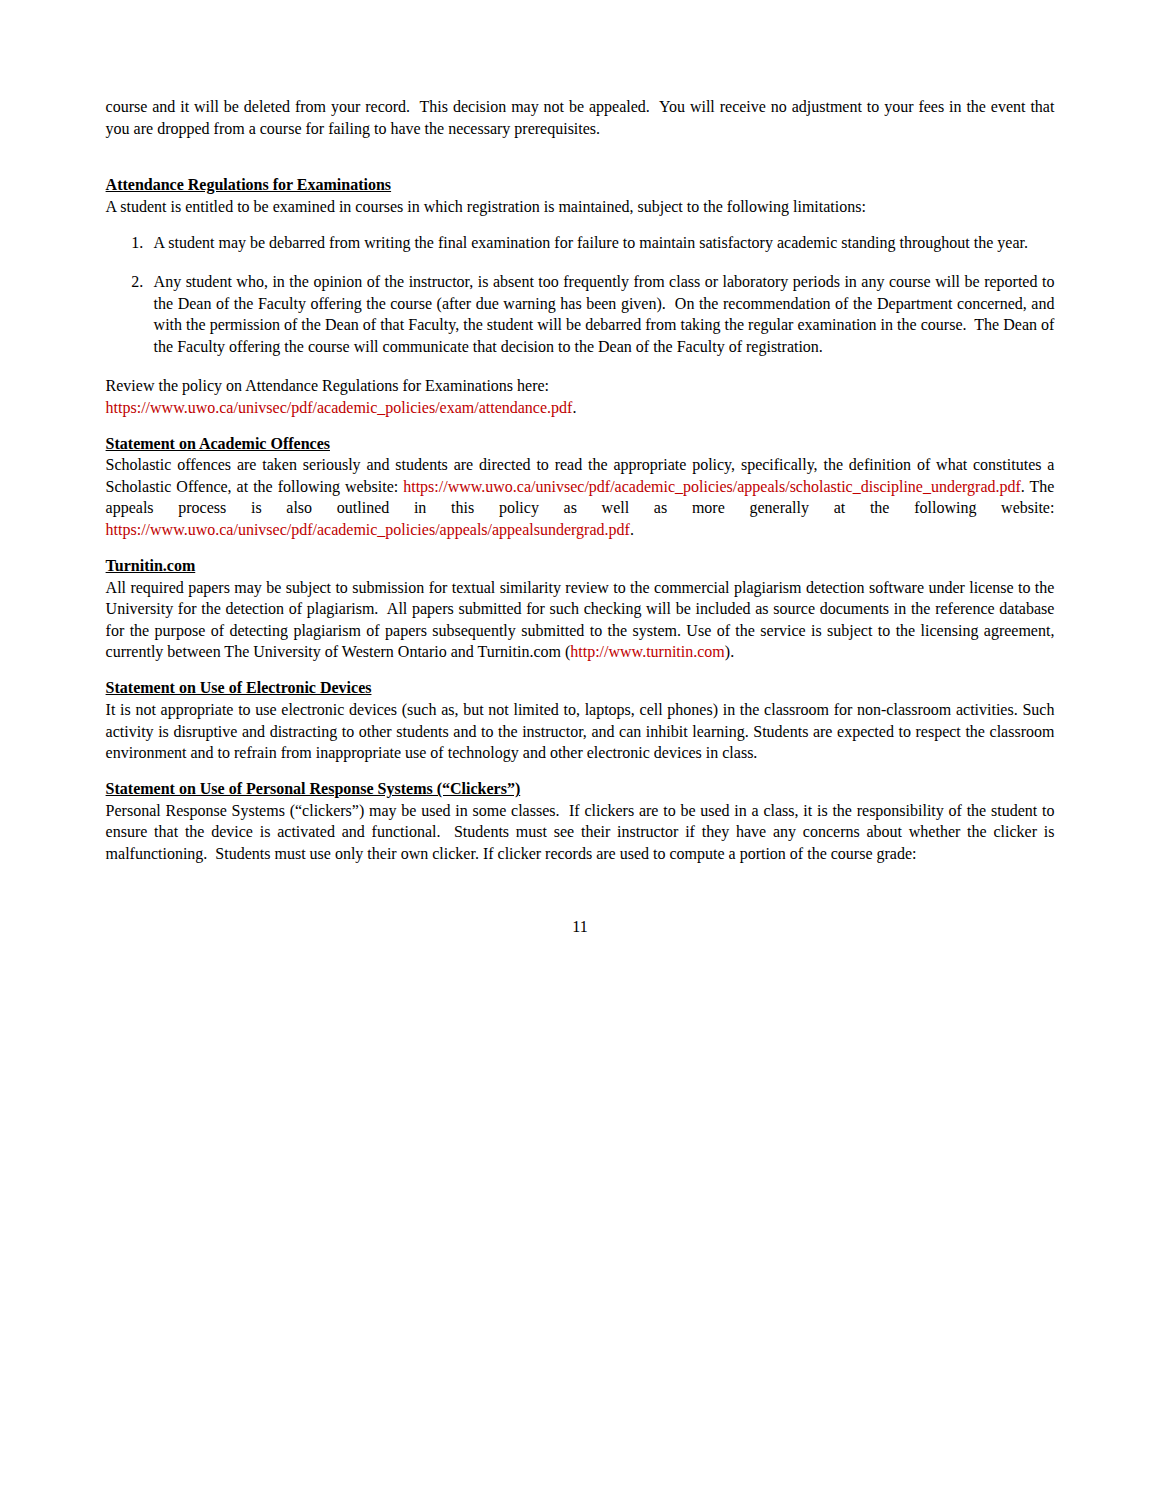course and it will be deleted from your record. This decision may not be appealed. You will receive no adjustment to your fees in the event that you are dropped from a course for failing to have the necessary prerequisites.
Attendance Regulations for Examinations
A student is entitled to be examined in courses in which registration is maintained, subject to the following limitations:
A student may be debarred from writing the final examination for failure to maintain satisfactory academic standing throughout the year.
Any student who, in the opinion of the instructor, is absent too frequently from class or laboratory periods in any course will be reported to the Dean of the Faculty offering the course (after due warning has been given). On the recommendation of the Department concerned, and with the permission of the Dean of that Faculty, the student will be debarred from taking the regular examination in the course. The Dean of the Faculty offering the course will communicate that decision to the Dean of the Faculty of registration.
Review the policy on Attendance Regulations for Examinations here:
https://www.uwo.ca/univsec/pdf/academic_policies/exam/attendance.pdf.
Statement on Academic Offences
Scholastic offences are taken seriously and students are directed to read the appropriate policy, specifically, the definition of what constitutes a Scholastic Offence, at the following website: https://www.uwo.ca/univsec/pdf/academic_policies/appeals/scholastic_discipline_undergrad.pdf. The appeals process is also outlined in this policy as well as more generally at the following website: https://www.uwo.ca/univsec/pdf/academic_policies/appeals/appealsundergrad.pdf.
Turnitin.com
All required papers may be subject to submission for textual similarity review to the commercial plagiarism detection software under license to the University for the detection of plagiarism. All papers submitted for such checking will be included as source documents in the reference database for the purpose of detecting plagiarism of papers subsequently submitted to the system. Use of the service is subject to the licensing agreement, currently between The University of Western Ontario and Turnitin.com (http://www.turnitin.com).
Statement on Use of Electronic Devices
It is not appropriate to use electronic devices (such as, but not limited to, laptops, cell phones) in the classroom for non-classroom activities. Such activity is disruptive and distracting to other students and to the instructor, and can inhibit learning. Students are expected to respect the classroom environment and to refrain from inappropriate use of technology and other electronic devices in class.
Statement on Use of Personal Response Systems (“Clickers”)
Personal Response Systems (“clickers”) may be used in some classes. If clickers are to be used in a class, it is the responsibility of the student to ensure that the device is activated and functional. Students must see their instructor if they have any concerns about whether the clicker is malfunctioning. Students must use only their own clicker. If clicker records are used to compute a portion of the course grade:
11